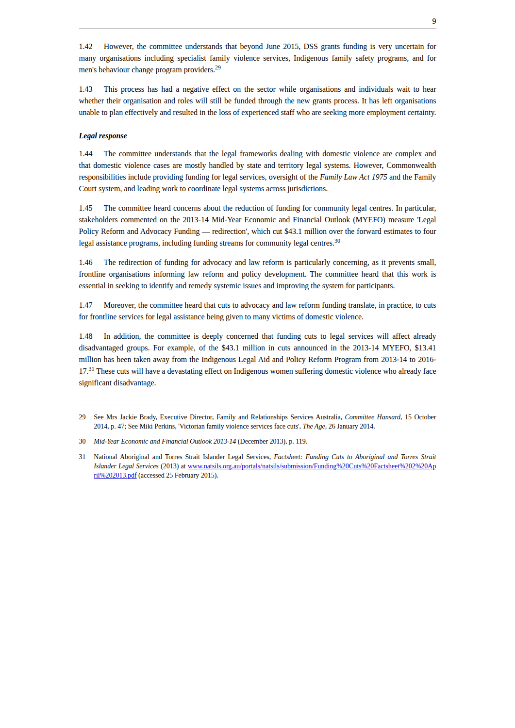9
1.42 However, the committee understands that beyond June 2015, DSS grants funding is very uncertain for many organisations including specialist family violence services, Indigenous family safety programs, and for men's behaviour change program providers.29
1.43 This process has had a negative effect on the sector while organisations and individuals wait to hear whether their organisation and roles will still be funded through the new grants process. It has left organisations unable to plan effectively and resulted in the loss of experienced staff who are seeking more employment certainty.
Legal response
1.44 The committee understands that the legal frameworks dealing with domestic violence are complex and that domestic violence cases are mostly handled by state and territory legal systems. However, Commonwealth responsibilities include providing funding for legal services, oversight of the Family Law Act 1975 and the Family Court system, and leading work to coordinate legal systems across jurisdictions.
1.45 The committee heard concerns about the reduction of funding for community legal centres. In particular, stakeholders commented on the 2013-14 Mid-Year Economic and Financial Outlook (MYEFO) measure 'Legal Policy Reform and Advocacy Funding — redirection', which cut $43.1 million over the forward estimates to four legal assistance programs, including funding streams for community legal centres.30
1.46 The redirection of funding for advocacy and law reform is particularly concerning, as it prevents small, frontline organisations informing law reform and policy development. The committee heard that this work is essential in seeking to identify and remedy systemic issues and improving the system for participants.
1.47 Moreover, the committee heard that cuts to advocacy and law reform funding translate, in practice, to cuts for frontline services for legal assistance being given to many victims of domestic violence.
1.48 In addition, the committee is deeply concerned that funding cuts to legal services will affect already disadvantaged groups. For example, of the $43.1 million in cuts announced in the 2013-14 MYEFO, $13.41 million has been taken away from the Indigenous Legal Aid and Policy Reform Program from 2013-14 to 2016-17.31 These cuts will have a devastating effect on Indigenous women suffering domestic violence who already face significant disadvantage.
29 See Mrs Jackie Brady, Executive Director, Family and Relationships Services Australia, Committee Hansard, 15 October 2014, p. 47; See Miki Perkins, 'Victorian family violence services face cuts', The Age, 26 January 2014.
30 Mid-Year Economic and Financial Outlook 2013-14 (December 2013), p. 119.
31 National Aboriginal and Torres Strait Islander Legal Services, Factsheet: Funding Cuts to Aboriginal and Torres Strait Islander Legal Services (2013) at www.natsils.org.au/portals/natsils/submission/Funding%20Cuts%20Factsheet%202%20April%202013.pdf (accessed 25 February 2015).